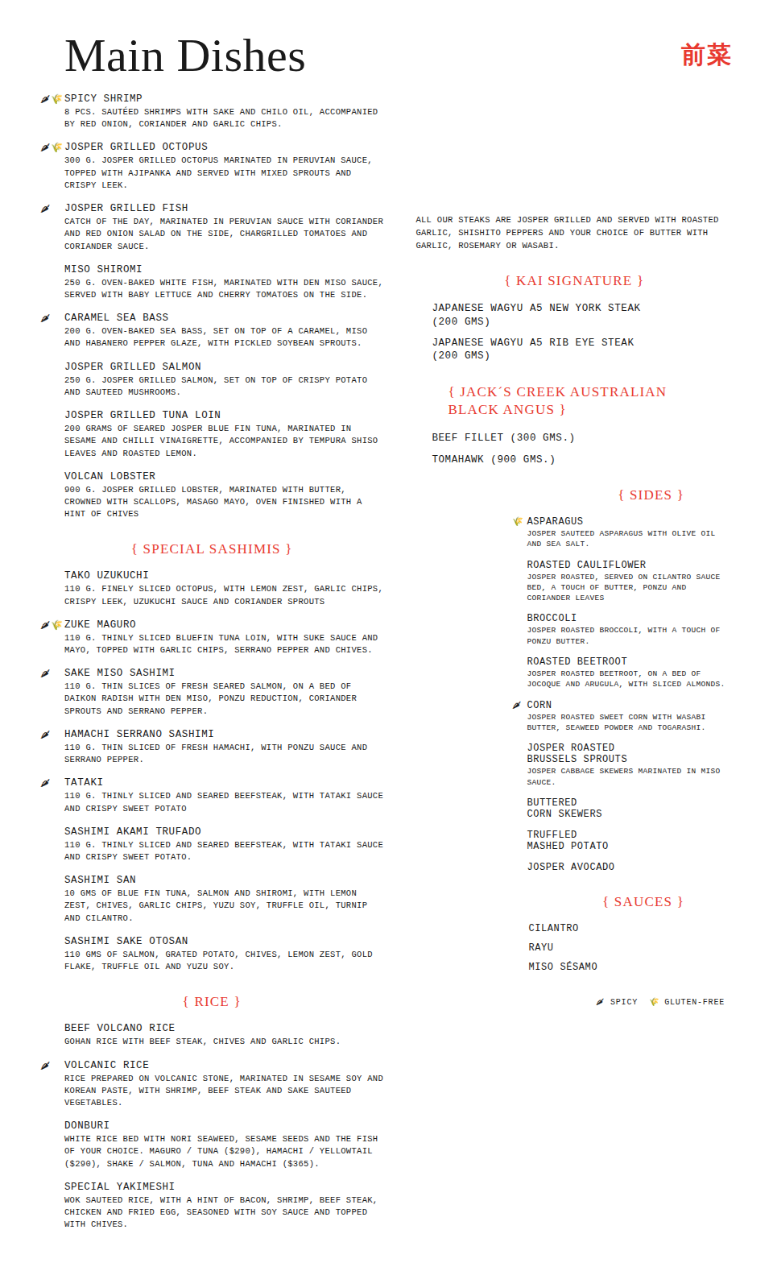Main Dishes
前菜
🌶🌾SPICY SHRIMP
8 PCS. SAUTÉED SHRIMPS WITH SAKE AND CHILO OIL, ACCOMPANIED BY RED ONION, CORIANDER AND GARLIC CHIPS.
🌶🌾JOSPER GRILLED OCTOPUS
300 G. JOSPER GRILLED OCTOPUS MARINATED IN PERUVIAN SAUCE, TOPPED WITH AJIPANKA AND SERVED WITH MIXED SPROUTS AND CRISPY LEEK.
🌶JOSPER GRILLED FISH
CATCH OF THE DAY, MARINATED IN PERUVIAN SAUCE WITH CORIANDER AND RED ONION SALAD ON THE SIDE, CHARGRILLED TOMATOES AND CORIANDER SAUCE.
MISO SHIROMI
250 G. OVEN-BAKED WHITE FISH, MARINATED WITH DEN MISO SAUCE, SERVED WITH BABY LETTUCE AND CHERRY TOMATOES ON THE SIDE.
🌶CARAMEL SEA BASS
200 G. OVEN-BAKED SEA BASS, SET ON TOP OF A CARAMEL, MISO AND HABANERO PEPPER GLAZE, WITH PICKLED SOYBEAN SPROUTS.
JOSPER GRILLED SALMON
250 G. JOSPER GRILLED SALMON, SET ON TOP OF CRISPY POTATO AND SAUTEED MUSHROOMS.
JOSPER GRILLED TUNA LOIN
200 GRAMS OF SEARED JOSPER BLUE FIN TUNA, MARINATED IN SESAME AND CHILLI VINAIGRETTE, ACCOMPANIED BY TEMPURA SHISO LEAVES AND ROASTED LEMON.
VOLCAN LOBSTER
900 G. JOSPER GRILLED LOBSTER, MARINATED WITH BUTTER, CROWNED WITH SCALLOPS, MASAGO MAYO, OVEN FINISHED WITH A HINT OF CHIVES
{ SPECIAL SASHIMIS }
TAKO UZUKUCHI
110 G. FINELY SLICED OCTOPUS, WITH LEMON ZEST, GARLIC CHIPS, CRISPY LEEK, UZUKUCHI SAUCE AND CORIANDER SPROUTS
🌶🌾ZUKE MAGURO
110 G. THINLY SLICED BLUEFIN TUNA LOIN, WITH SUKE SAUCE AND MAYO, TOPPED WITH GARLIC CHIPS, SERRANO PEPPER AND CHIVES.
🌶SAKE MISO SASHIMI
110 G. THIN SLICES OF FRESH SEARED SALMON, ON A BED OF DAIKON RADISH WITH DEN MISO, PONZU REDUCTION, CORIANDER SPROUTS AND SERRANO PEPPER.
🌶HAMACHI SERRANO SASHIMI
110 G. THIN SLICED OF FRESH HAMACHI, WITH PONZU SAUCE AND SERRANO PEPPER.
🌶TATAKI
110 G. THINLY SLICED AND SEARED BEEFSTEAK, WITH TATAKI SAUCE AND CRISPY SWEET POTATO
SASHIMI AKAMI TRUFADO
110 G. THINLY SLICED AND SEARED BEEFSTEAK, WITH TATAKI SAUCE AND CRISPY SWEET POTATO.
SASHIMI SAN
10 GMS OF BLUE FIN TUNA, SALMON AND SHIROMI, WITH LEMON ZEST, CHIVES, GARLIC CHIPS, YUZU SOY, TRUFFLE OIL, TURNIP AND CILANTRO.
SASHIMI SAKE OTOSAN
110 GMS OF SALMON, GRATED POTATO, CHIVES, LEMON ZEST, GOLD FLAKE, TRUFFLE OIL AND YUZU SOY.
{ RICE }
BEEF VOLCANO RICE
GOHAN RICE WITH BEEF STEAK, CHIVES AND GARLIC CHIPS.
🌶VOLCANIC RICE
RICE PREPARED ON VOLCANIC STONE, MARINATED IN SESAME SOY AND KOREAN PASTE, WITH SHRIMP, BEEF STEAK AND SAKE SAUTEED VEGETABLES.
DONBURI
WHITE RICE BED WITH NORI SEAWEED, SESAME SEEDS AND THE FISH OF YOUR CHOICE. MAGURO / TUNA ($290), HAMACHI / YELLOWTAIL ($290), SHAKE / SALMON, TUNA AND HAMACHI ($365).
SPECIAL YAKIMESHI
WOK SAUTEED RICE, WITH A HINT OF BACON, SHRIMP, BEEF STEAK, CHICKEN AND FRIED EGG, SEASONED WITH SOY SAUCE AND TOPPED WITH CHIVES.
ALL OUR STEAKS ARE JOSPER GRILLED AND SERVED WITH ROASTED GARLIC, SHISHITO PEPPERS AND YOUR CHOICE OF BUTTER WITH GARLIC, ROSEMARY OR WASABI.
{ KAI SIGNATURE }
JAPANESE WAGYU A5 NEW YORK STEAK
(200 GMS)
JAPANESE WAGYU A5 RIB EYE STEAK
(200 GMS)
{ JACK´S CREEK AUSTRALIAN
BLACK ANGUS }
BEEF FILLET (300 GMS.)
TOMAHAWK (900 GMS.)
{ SIDES }
🌾ASPARAGUS
JOSPER SAUTEED ASPARAGUS WITH OLIVE OIL AND SEA SALT.
ROASTED CAULIFLOWER
JOSPER ROASTED, SERVED ON CILANTRO SAUCE BED, A TOUCH OF BUTTER, PONZU AND CORIANDER LEAVES
BROCCOLI
JOSPER ROASTED BROCCOLI, WITH A TOUCH OF PONZU BUTTER.
ROASTED BEETROOT
JOSPER ROASTED BEETROOT, ON A BED OF JOCOQUE AND ARUGULA, WITH SLICED ALMONDS.
🌶CORN
JOSPER ROASTED SWEET CORN WITH WASABI BUTTER, SEAWEED POWDER AND TOGARASHI.
JOSPER ROASTED
BRUSSELS SPROUTS
JOSPER CABBAGE SKEWERS MARINATED IN MISO SAUCE.
BUTTERED
CORN SKEWERS
TRUFFLED
MASHED POTATO
JOSPER AVOCADO
{ SAUCES }
CILANTRO
RAYU
MISO SÉSAMO
🌶 SPICY 🌾 GLUTEN-FREE